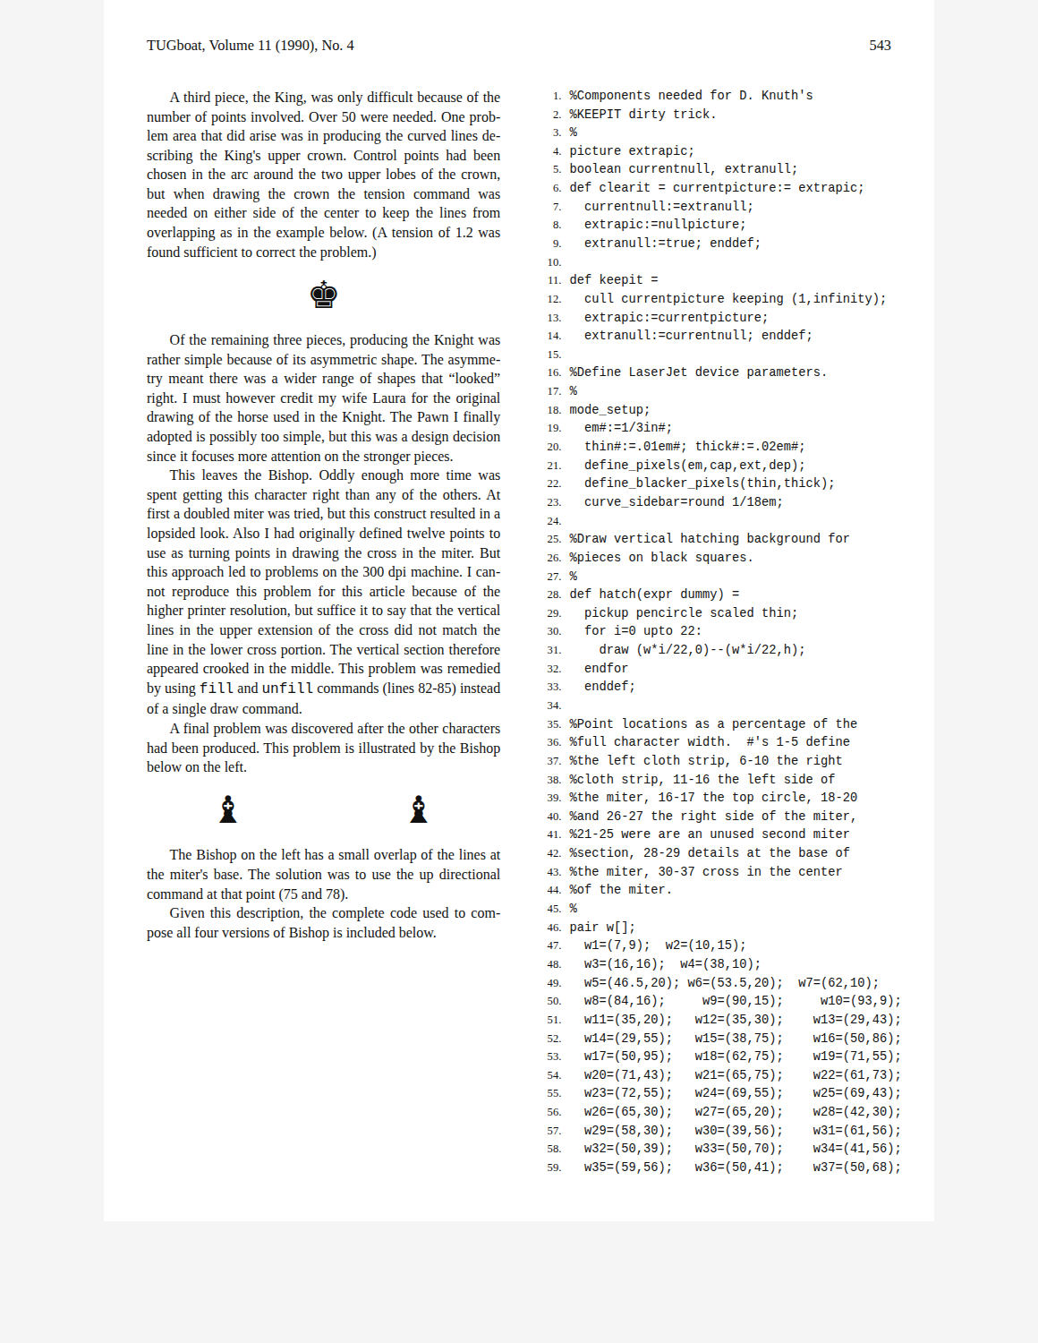TUGboat, Volume 11 (1990), No. 4 543
A third piece, the King, was only difficult because of the number of points involved. Over 50 were needed. One problem area that did arise was in producing the curved lines describing the King's upper crown. Control points had been chosen in the arc around the two upper lobes of the crown, but when drawing the crown the tension command was needed on either side of the center to keep the lines from overlapping as in the example below. (A tension of 1.2 was found sufficient to correct the problem.)
♚
Of the remaining three pieces, producing the Knight was rather simple because of its asymmetric shape. The asymmetry meant there was a wider range of shapes that “looked” right. I must however credit my wife Laura for the original drawing of the horse used in the Knight. The Pawn I finally adopted is possibly too simple, but this was a design decision since it focuses more attention on the stronger pieces.
This leaves the Bishop. Oddly enough more time was spent getting this character right than any of the others. At first a doubled miter was tried, but this construct resulted in a lopsided look. Also I had originally defined twelve points to use as turning points in drawing the cross in the miter. But this approach led to problems on the 300 dpi machine. I cannot reproduce this problem for this article because of the higher printer resolution, but suffice it to say that the vertical lines in the upper extension of the cross did not match the line in the lower cross portion. The vertical section therefore appeared crooked in the middle. This problem was remedied by using fill and unfill commands (lines 82-85) instead of a single draw command.
A final problem was discovered after the other characters had been produced. This problem is illustrated by the Bishop below on the left.
♝ ♝
The Bishop on the left has a small overlap of the lines at the miter's base. The solution was to use the up directional command at that point (75 and 78).
Given this description, the complete code used to compose all four versions of Bishop is included below.
%Components needed for D. Knuth's
%KEEPIT dirty trick.
%
picture extrapic;
boolean currentnull, extranull;
def clearit = currentpicture:= extrapic;
currentnull:=extranull;
extrapic:=nullpicture;
extranull:=true; enddef;
def keepit =
cull currentpicture keeping (1,infinity);
extrapic:=currentpicture;
extranull:=currentnull; enddef;
%Define LaserJet device parameters.
%
mode_setup;
em#:=1/3in#;
thin#:=.01em#; thick#:=.02em#;
define_pixels(em,cap,ext,dep);
define_blacker_pixels(thin,thick);
curve_sidebar=round 1/18em;
%Draw vertical hatching background for
%pieces on black squares.
%
def hatch(expr dummy) =
pickup pencircle scaled thin;
for i=0 upto 22:
draw (w*i/22,0)--(w*i/22,h);
endfor
enddef;
%Point locations as a percentage of the
%full character width. #'s 1-5 define
%the left cloth strip, 6-10 the right
%cloth strip, 11-16 the left side of
%the miter, 16-17 the top circle, 18-20
%and 26-27 the right side of the miter,
%21-25 were are an unused second miter
%section, 28-29 details at the base of
%the miter, 30-37 cross in the center
%of the miter.
%
pair w[];
w1=(7,9); w2=(10,15);
w3=(16,16); w4=(38,10);
w5=(46.5,20); w6=(53.5,20); w7=(62,10);
w8=(84,16); w9=(90,15); w10=(93,9);
w11=(35,20); w12=(35,30); w13=(29,43);
w14=(29,55); w15=(38,75); w16=(50,86);
w17=(50,95); w18=(62,75); w19=(71,55);
w20=(71,43); w21=(65,75); w22=(61,73);
w23=(72,55); w24=(69,55); w25=(69,43);
w26=(65,30); w27=(65,20); w28=(42,30);
w29=(58,30); w30=(39,56); w31=(61,56);
w32=(50,39); w33=(50,70); w34=(41,56);
w35=(59,56); w36=(50,41); w37=(50,68);